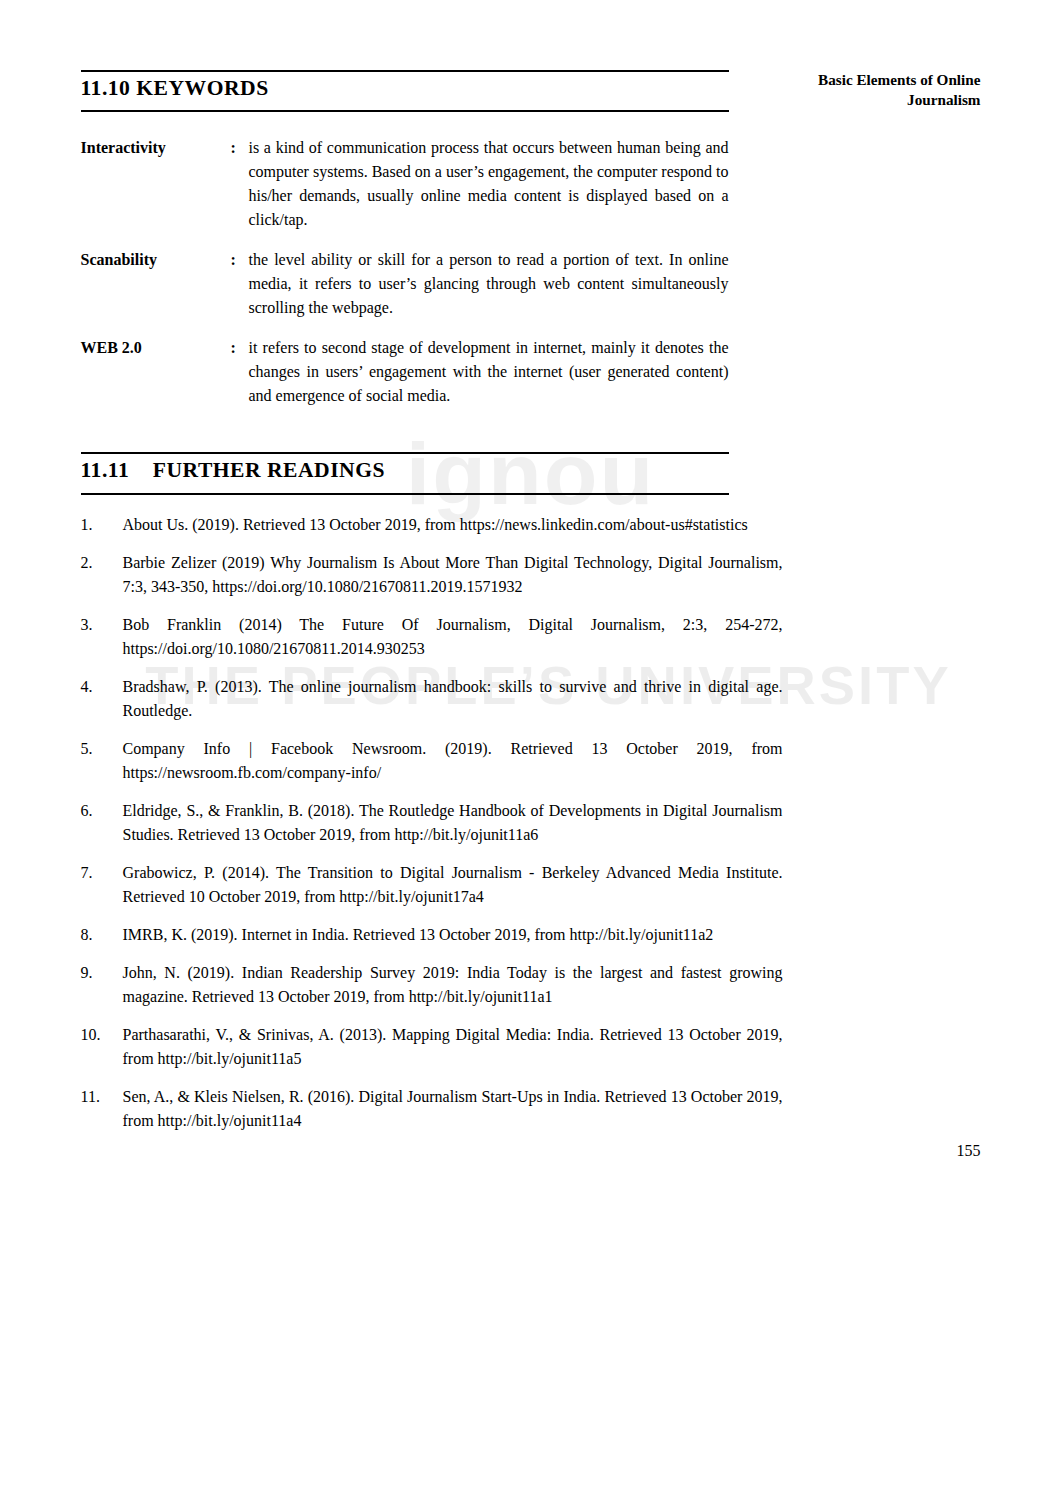ignou
THE PEOPLE’S UNIVERSITY
Basic Elements of Online
Journalism
11.10 KEYWORDS
| Interactivity | : | is a kind of communication process that occurs between human being and computer systems. Based on a user’s engagement, the computer respond to his/her demands, usually online media content is displayed based on a click/tap. |
| Scanability | : | the level ability or skill for a person to read a portion of text. In online media, it refers to user’s glancing through web content simultaneously scrolling the webpage. |
| WEB 2.0 | : | it refers to second stage of development in internet, mainly it denotes the changes in users’ engagement with the internet (user generated content) and emergence of social media. |
11.11 FURTHER READINGS
About Us. (2019). Retrieved 13 October 2019, from https://news.linkedin.com/about-us#statistics
Barbie Zelizer (2019) Why Journalism Is About More Than Digital Technology, Digital Journalism, 7:3, 343-350, https://doi.org/10.1080/21670811.2019.1571932
Bob Franklin (2014) The Future Of Journalism, Digital Journalism, 2:3, 254-272, https://doi.org/10.1080/21670811.2014.930253
Bradshaw, P. (2013). The online journalism handbook: skills to survive and thrive in digital age. Routledge.
Company Info | Facebook Newsroom. (2019). Retrieved 13 October 2019, from https://newsroom.fb.com/company-info/
Eldridge, S., & Franklin, B. (2018). The Routledge Handbook of Developments in Digital Journalism Studies. Retrieved 13 October 2019, from http://bit.ly/ojunit11a6
Grabowicz, P. (2014). The Transition to Digital Journalism - Berkeley Advanced Media Institute. Retrieved 10 October 2019, from http://bit.ly/ojunit17a4
IMRB, K. (2019). Internet in India. Retrieved 13 October 2019, from http://bit.ly/ojunit11a2
John, N. (2019). Indian Readership Survey 2019: India Today is the largest and fastest growing magazine. Retrieved 13 October 2019, from http://bit.ly/ojunit11a1
Parthasarathi, V., & Srinivas, A. (2013). Mapping Digital Media: India. Retrieved 13 October 2019, from http://bit.ly/ojunit11a5
Sen, A., & Kleis Nielsen, R. (2016). Digital Journalism Start-Ups in India. Retrieved 13 October 2019, from http://bit.ly/ojunit11a4
155